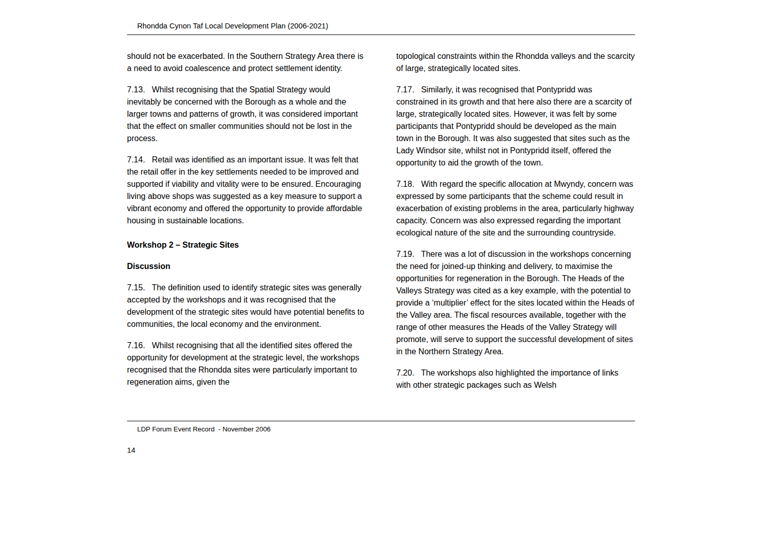Rhondda Cynon Taf Local Development Plan (2006-2021)
should not be exacerbated. In the Southern Strategy Area there is a need to avoid coalescence and protect settlement identity.
7.13. Whilst recognising that the Spatial Strategy would inevitably be concerned with the Borough as a whole and the larger towns and patterns of growth, it was considered important that the effect on smaller communities should not be lost in the process.
7.14. Retail was identified as an important issue. It was felt that the retail offer in the key settlements needed to be improved and supported if viability and vitality were to be ensured. Encouraging living above shops was suggested as a key measure to support a vibrant economy and offered the opportunity to provide affordable housing in sustainable locations.
Workshop 2 – Strategic Sites
Discussion
7.15. The definition used to identify strategic sites was generally accepted by the workshops and it was recognised that the development of the strategic sites would have potential benefits to communities, the local economy and the environment.
7.16. Whilst recognising that all the identified sites offered the opportunity for development at the strategic level, the workshops recognised that the Rhondda sites were particularly important to regeneration aims, given the
topological constraints within the Rhondda valleys and the scarcity of large, strategically located sites.
7.17. Similarly, it was recognised that Pontypridd was constrained in its growth and that here also there are a scarcity of large, strategically located sites. However, it was felt by some participants that Pontypridd should be developed as the main town in the Borough. It was also suggested that sites such as the Lady Windsor site, whilst not in Pontypridd itself, offered the opportunity to aid the growth of the town.
7.18. With regard the specific allocation at Mwyndy, concern was expressed by some participants that the scheme could result in exacerbation of existing problems in the area, particularly highway capacity. Concern was also expressed regarding the important ecological nature of the site and the surrounding countryside.
7.19. There was a lot of discussion in the workshops concerning the need for joined-up thinking and delivery, to maximise the opportunities for regeneration in the Borough. The Heads of the Valleys Strategy was cited as a key example, with the potential to provide a ‘multiplier’ effect for the sites located within the Heads of the Valley area. The fiscal resources available, together with the range of other measures the Heads of the Valley Strategy will promote, will serve to support the successful development of sites in the Northern Strategy Area.
7.20. The workshops also highlighted the importance of links with other strategic packages such as Welsh
LDP Forum Event Record - November 2006
14